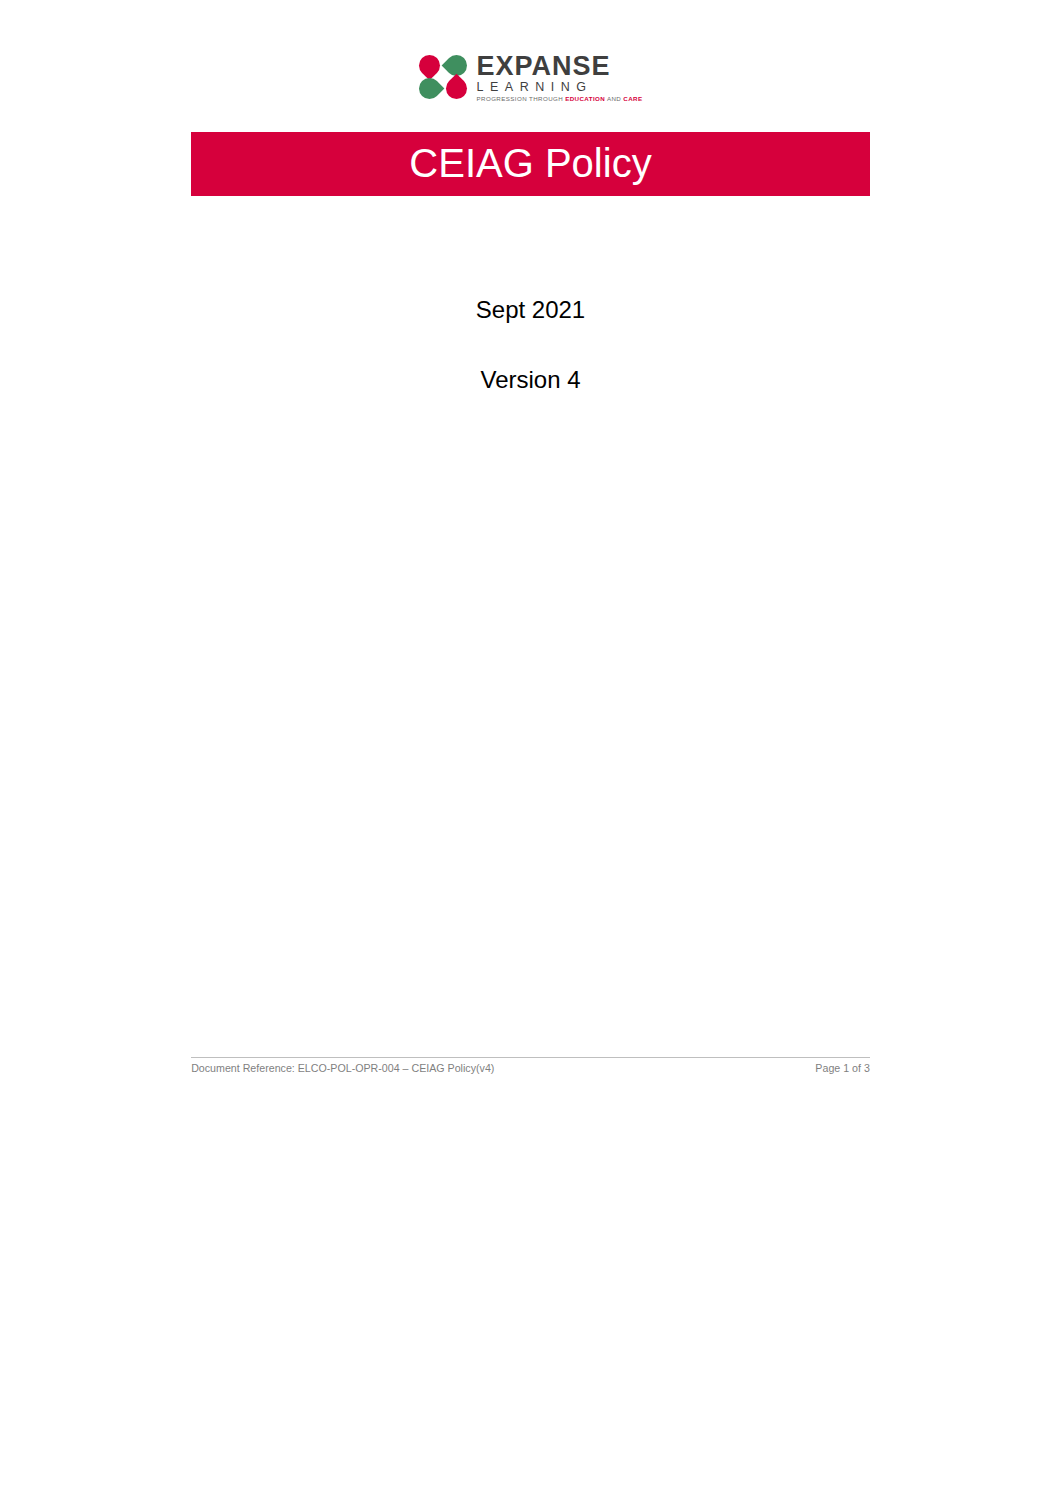EXPANSE LEARNING PROGRESSION THROUGH EDUCATION AND CARE
CEIAG Policy
Sept 2021
Version 4
Document Reference: ELCO-POL-OPR-004 – CEIAG Policy(v4) Page 1 of 3